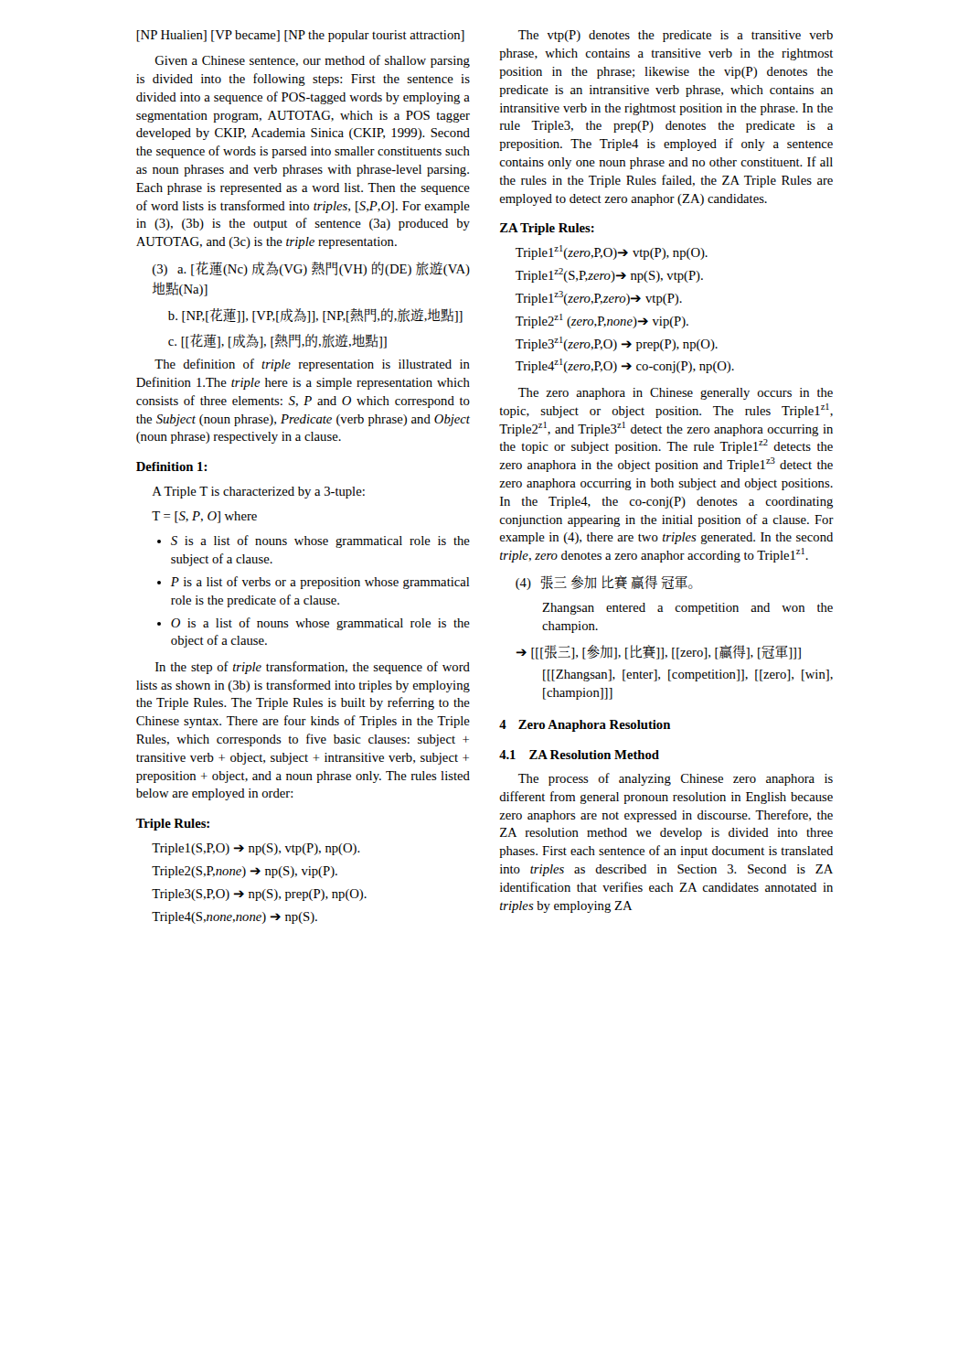[NP Hualien] [VP became] [NP the popular tourist attraction]
Given a Chinese sentence, our method of shallow parsing is divided into the following steps: First the sentence is divided into a sequence of POS-tagged words by employing a segmentation program, AUTOTAG, which is a POS tagger developed by CKIP, Academia Sinica (CKIP, 1999). Second the sequence of words is parsed into smaller constituents such as noun phrases and verb phrases with phrase-level parsing. Each phrase is represented as a word list. Then the sequence of word lists is transformed into triples, [S,P,O]. For example in (3), (3b) is the output of sentence (3a) produced by AUTOTAG, and (3c) is the triple representation.
(3) a. [花蓮(Nc) 成為(VG) 熱門(VH) 的(DE) 旅遊(VA) 地點(Na)]
b. [NP,[花蓮]], [VP,[成為]], [NP,[熱門,的,旅遊,地點]]
c. [[花蓮], [成為], [熱門,的,旅遊,地點]]
The definition of triple representation is illustrated in Definition 1.The triple here is a simple representation which consists of three elements: S, P and O which correspond to the Subject (noun phrase), Predicate (verb phrase) and Object (noun phrase) respectively in a clause.
Definition 1:
A Triple T is characterized by a 3-tuple:
T = [S, P, O] where
S is a list of nouns whose grammatical role is the subject of a clause.
P is a list of verbs or a preposition whose grammatical role is the predicate of a clause.
O is a list of nouns whose grammatical role is the object of a clause.
In the step of triple transformation, the sequence of word lists as shown in (3b) is transformed into triples by employing the Triple Rules. The Triple Rules is built by referring to the Chinese syntax. There are four kinds of Triples in the Triple Rules, which corresponds to five basic clauses: subject + transitive verb + object, subject + intransitive verb, subject + preposition + object, and a noun phrase only. The rules listed below are employed in order:
Triple Rules:
Triple1(S,P,O) ➔ np(S), vtp(P), np(O).
Triple2(S,P,none) ➔ np(S), vip(P).
Triple3(S,P,O) ➔ np(S), prep(P), np(O).
Triple4(S,none,none) ➔ np(S).
The vtp(P) denotes the predicate is a transitive verb phrase, which contains a transitive verb in the rightmost position in the phrase; likewise the vip(P) denotes the predicate is an intransitive verb phrase, which contains an intransitive verb in the rightmost position in the phrase. In the rule Triple3, the prep(P) denotes the predicate is a preposition. The Triple4 is employed if only a sentence contains only one noun phrase and no other constituent. If all the rules in the Triple Rules failed, the ZA Triple Rules are employed to detect zero anaphor (ZA) candidates.
ZA Triple Rules:
Triple1z1(zero,P,O)➔ vtp(P), np(O).
Triple1z2(S,P,zero)➔ np(S), vtp(P).
Triple1z3(zero,P,zero)➔ vtp(P).
Triple2z1 (zero,P,none)➔ vip(P).
Triple3z1(zero,P,O) ➔ prep(P), np(O).
Triple4z1(zero,P,O) ➔ co-conj(P), np(O).
The zero anaphora in Chinese generally occurs in the topic, subject or object position. The rules Triple1z1, Triple2z1, and Triple3z1 detect the zero anaphora occurring in the topic or subject position. The rule Triple1z2 detects the zero anaphora in the object position and Triple1z3 detect the zero anaphora occurring in both subject and object positions. In the Triple4, the co-conj(P) denotes a coordinating conjunction appearing in the initial position of a clause. For example in (4), there are two triples generated. In the second triple, zero denotes a zero anaphor according to Triple1z1.
(4) 張三 參加 比賽 贏得 冠軍。
Zhangsan entered a competition and won the champion.
➔ [[[張三], [參加], [比賽]], [[zero], [贏得], [冠軍]]]
[[[Zhangsan], [enter], [competition]], [[zero], [win], [champion]]]
4 Zero Anaphora Resolution
4.1 ZA Resolution Method
The process of analyzing Chinese zero anaphora is different from general pronoun resolution in English because zero anaphors are not expressed in discourse. Therefore, the ZA resolution method we develop is divided into three phases. First each sentence of an input document is translated into triples as described in Section 3. Second is ZA identification that verifies each ZA candidates annotated in triples by employing ZA